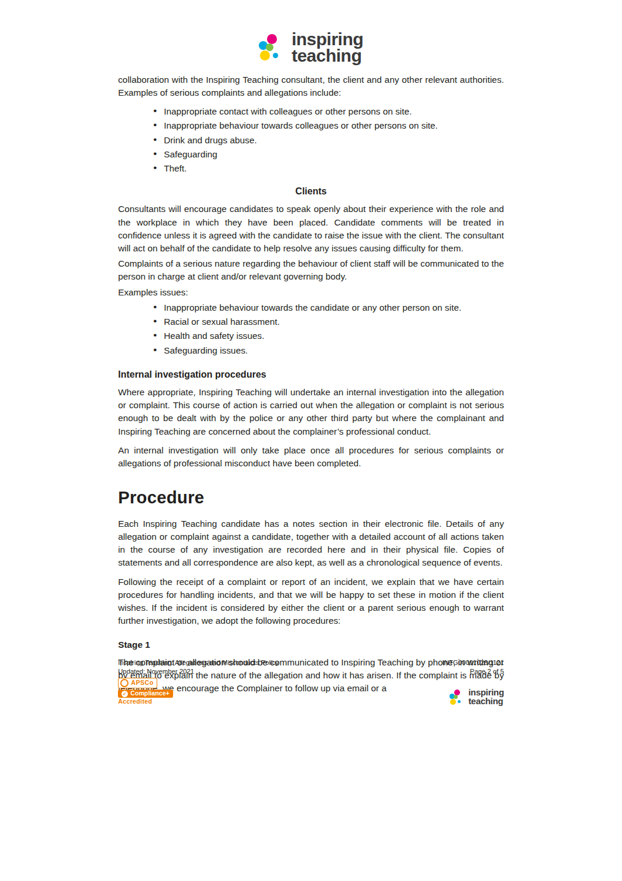inspiringteaching
collaboration with the Inspiring Teaching consultant, the client and any other relevant authorities. Examples of serious complaints and allegations include:
Inappropriate contact with colleagues or other persons on site.
Inappropriate behaviour towards colleagues or other persons on site.
Drink and drugs abuse.
Safeguarding
Theft.
Clients
Consultants will encourage candidates to speak openly about their experience with the role and the workplace in which they have been placed. Candidate comments will be treated in confidence unless it is agreed with the candidate to raise the issue with the client. The consultant will act on behalf of the candidate to help resolve any issues causing difficulty for them.
Complaints of a serious nature regarding the behaviour of client staff will be communicated to the person in charge at client and/or relevant governing body.
Examples issues:
Inappropriate behaviour towards the candidate or any other person on site.
Racial or sexual harassment.
Health and safety issues.
Safeguarding issues.
Internal investigation procedures
Where appropriate, Inspiring Teaching will undertake an internal investigation into the allegation or complaint. This course of action is carried out when the allegation or complaint is not serious enough to be dealt with by the police or any other third party but where the complainant and Inspiring Teaching are concerned about the complainer’s professional conduct.
An internal investigation will only take place once all procedures for serious complaints or allegations of professional misconduct have been completed.
Procedure
Each Inspiring Teaching candidate has a notes section in their electronic file. Details of any allegation or complaint against a candidate, together with a detailed account of all actions taken in the course of any investigation are recorded here and in their physical file. Copies of statements and all correspondence are also kept, as well as a chronological sequence of events.
Following the receipt of a complaint or report of an incident, we explain that we have certain procedures for handling incidents, and that we will be happy to set these in motion if the client wishes. If the incident is considered by either the client or a parent serious enough to warrant further investigation, we adopt the following procedures:
Stage 1
The complaint or allegation should be communicated to Inspiring Teaching by phone, in writing or by email to explain the nature of the allegation and how it has arisen. If the complaint is made by telephone, we encourage the Complainer to follow up via email or a
Inspiring Teaching: Allegations and Misconducts Policy
Updated: November 2021
INTG00001028/1121
Page 2 of 5
APSCo
✓Compliance+
Accredited
inspiringteaching